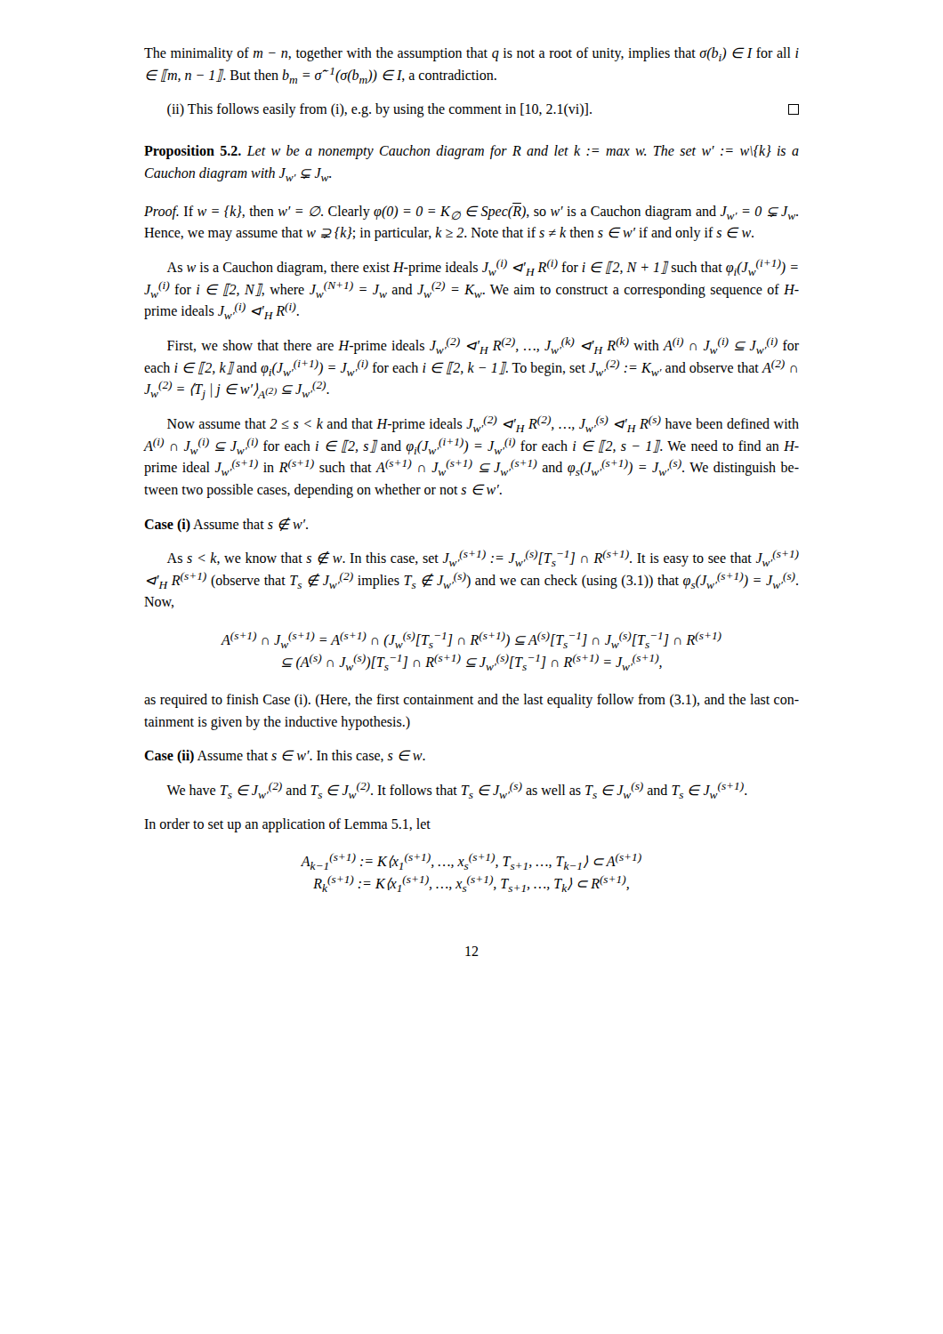The minimality of m − n, together with the assumption that q is not a root of unity, implies that σ(bi) ∈ I for all i ∈ ⟦m, n − 1⟧. But then bm = σ̂−1(σ(bm)) ∈ I, a contradiction.
(ii) This follows easily from (i), e.g. by using the comment in [10, 2.1(vi)].
Proposition 5.2. Let w be a nonempty Cauchon diagram for R and let k := max w. The set w′ := w\{k} is a Cauchon diagram with Jw′ ⊊ Jw.
Proof. If w = {k}, then w′ = ∅. Clearly φ(0) = 0 = K∅ ∈ Spec(R), so w′ is a Cauchon diagram and Jw′ = 0 ⊊ Jw. Hence, we may assume that w ⊋ {k}; in particular, k ≥ 2. Note that if s ≠ k then s ∈ w′ if and only if s ∈ w.
As w is a Cauchon diagram, there exist H-prime ideals Jw(i) ⊲′H R(i) for i ∈ ⟦2, N + 1⟧ such that φi(Jw(i+1)) = Jw(i) for i ∈ ⟦2, N⟧, where Jw(N+1) = Jw and Jw(2) = Kw. We aim to construct a corresponding sequence of H-prime ideals Jw′(i) ⊲′H R(i).
First, we show that there are H-prime ideals Jw′(2) ⊲′H R(2), …, Jw′(k) ⊲′H R(k) with A(i) ∩ Jw(i) ⊆ Jw′(i) for each i ∈ ⟦2, k⟧ and φi(Jw′(i+1)) = Jw′(i) for each i ∈ ⟦2, k − 1⟧. To begin, set Jw′(2) := Kw′ and observe that A(2) ∩ Jw(2) = ⟨Tj | j ∈ w′⟩A(2) ⊆ Jw′(2).
Now assume that 2 ≤ s < k and that H-prime ideals Jw′(2) ⊲′H R(2), …, Jw′(s) ⊲′H R(s) have been defined with A(i) ∩ Jw(i) ⊆ Jw′(i) for each i ∈ ⟦2, s⟧ and φi(Jw′(i+1)) = Jw′(i) for each i ∈ ⟦2, s − 1⟧. We need to find an H-prime ideal Jw′(s+1) in R(s+1) such that A(s+1) ∩ Jw(s+1) ⊆ Jw′(s+1) and φs(Jw′(s+1)) = Jw′(s). We distinguish between two possible cases, depending on whether or not s ∈ w′.
Case (i) Assume that s ∉ w′.
As s < k, we know that s ∉ w. In this case, set Jw′(s+1) := Jw′(s)[Ts−1] ∩ R(s+1). It is easy to see that Jw′(s+1) ⊲′H R(s+1) (observe that Ts ∉ Jw′(2) implies Ts ∉ Jw′(s)) and we can check (using (3.1)) that φs(Jw′(s+1)) = Jw′(s). Now,
A(s+1) ∩ Jw(s+1) = A(s+1) ∩ (Jw(s)[Ts−1] ∩ R(s+1)) ⊆ A(s)[Ts−1] ∩ Jw(s)[Ts−1] ∩ R(s+1) ⊆ (A(s) ∩ Jw(s))[Ts−1] ∩ R(s+1) ⊆ Jw′(s)[Ts−1] ∩ R(s+1) = Jw′(s+1),
as required to finish Case (i). (Here, the first containment and the last equality follow from (3.1), and the last containment is given by the inductive hypothesis.)
Case (ii) Assume that s ∈ w′. In this case, s ∈ w.
We have Ts ∈ Jw′(2) and Ts ∈ Jw(2). It follows that Ts ∈ Jw′(s) as well as Ts ∈ Jw(s) and Ts ∈ Jw(s+1).
In order to set up an application of Lemma 5.1, let
Ak−1(s+1) := K⟨x1(s+1), …, xs(s+1), Ts+1, …, Tk−1⟩ ⊂ A(s+1) Rk(s+1) := K⟨x1(s+1), …, xs(s+1), Ts+1, …, Tk⟩ ⊂ R(s+1),
12